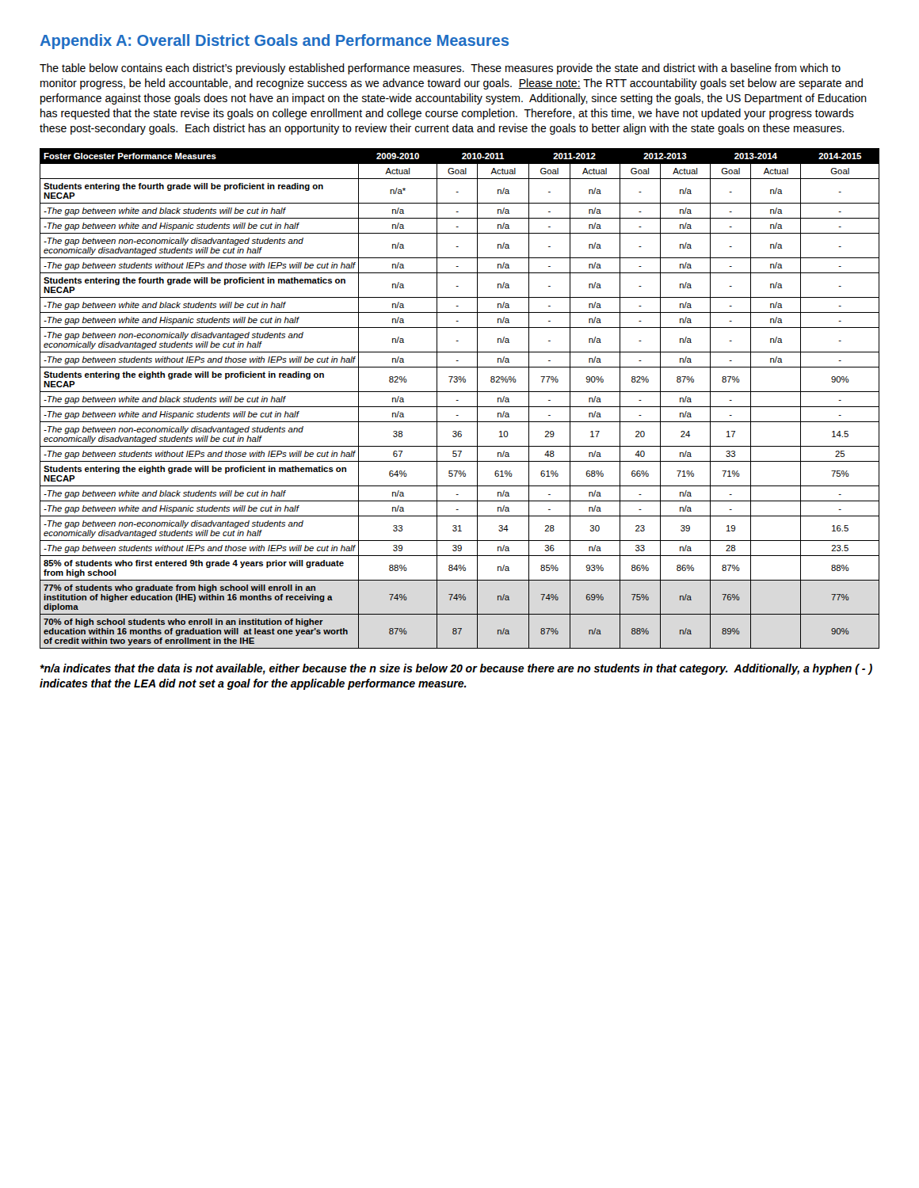Appendix A: Overall District Goals and Performance Measures
The table below contains each district’s previously established performance measures. These measures provide the state and district with a baseline from which to monitor progress, be held accountable, and recognize success as we advance toward our goals. Please note: The RTT accountability goals set below are separate and performance against those goals does not have an impact on the state-wide accountability system. Additionally, since setting the goals, the US Department of Education has requested that the state revise its goals on college enrollment and college course completion. Therefore, at this time, we have not updated your progress towards these post-secondary goals. Each district has an opportunity to review their current data and revise the goals to better align with the state goals on these measures.
| Foster Glocester Performance Measures | 2009-2010 | 2010-2011 | 2011-2012 | 2012-2013 | 2013-2014 | 2014-2015 |
| --- | --- | --- | --- | --- | --- | --- |
| | Actual | Goal | Actual | Goal | Actual | Goal | Actual | Goal | Actual | Goal |
| Students entering the fourth grade will be proficient in reading on NECAP | n/a* | - | n/a | - | n/a | - | n/a | - | n/a | - |
| -The gap between white and black students will be cut in half | n/a | - | n/a | - | n/a | - | n/a | - | n/a | - |
| -The gap between white and Hispanic students will be cut in half | n/a | - | n/a | - | n/a | - | n/a | - | n/a | - |
| -The gap between non-economically disadvantaged students and economically disadvantaged students will be cut in half | n/a | - | n/a | - | n/a | - | n/a | - | n/a | - |
| -The gap between students without IEPs and those with IEPs will be cut in half | n/a | - | n/a | - | n/a | - | n/a | - | n/a | - |
| Students entering the fourth grade will be proficient in mathematics on NECAP | n/a | - | n/a | - | n/a | - | n/a | - | n/a | - |
| -The gap between white and black students will be cut in half | n/a | - | n/a | - | n/a | - | n/a | - | n/a | - |
| -The gap between white and Hispanic students will be cut in half | n/a | - | n/a | - | n/a | - | n/a | - | n/a | - |
| -The gap between non-economically disadvantaged students and economically disadvantaged students will be cut in half | n/a | - | n/a | - | n/a | - | n/a | - | n/a | - |
| -The gap between students without IEPs and those with IEPs will be cut in half | n/a | - | n/a | - | n/a | - | n/a | - | n/a | - |
| Students entering the eighth grade will be proficient in reading on NECAP | 82% | 73% | 82%% | 77% | 90% | 82% | 87% | 87% | | 90% |
| -The gap between white and black students will be cut in half | n/a | - | n/a | - | n/a | - | n/a | - | | - |
| -The gap between white and Hispanic students will be cut in half | n/a | - | n/a | - | n/a | - | n/a | - | | - |
| -The gap between non-economically disadvantaged students and economically disadvantaged students will be cut in half | 38 | 36 | 10 | 29 | 17 | 20 | 24 | 17 | | 14.5 |
| -The gap between students without IEPs and those with IEPs will be cut in half | 67 | 57 | n/a | 48 | n/a | 40 | n/a | 33 | | 25 |
| Students entering the eighth grade will be proficient in mathematics on NECAP | 64% | 57% | 61% | 61% | 68% | 66% | 71% | 71% | | 75% |
| -The gap between white and black students will be cut in half | n/a | - | n/a | - | n/a | - | n/a | - | | - |
| -The gap between white and Hispanic students will be cut in half | n/a | - | n/a | - | n/a | - | n/a | - | | - |
| -The gap between non-economically disadvantaged students and economically disadvantaged students will be cut in half | 33 | 31 | 34 | 28 | 30 | 23 | 39 | 19 | | 16.5 |
| -The gap between students without IEPs and those with IEPs will be cut in half | 39 | 39 | n/a | 36 | n/a | 33 | n/a | 28 | | 23.5 |
| 85% of students who first entered 9th grade 4 years prior will graduate from high school | 88% | 84% | n/a | 85% | 93% | 86% | 86% | 87% | | 88% |
| 77% of students who graduate from high school will enroll in an institution of higher education (IHE) within 16 months of receiving a diploma | 74% | 74% | n/a | 74% | 69% | 75% | n/a | 76% | | 77% |
| 70% of high school students who enroll in an institution of higher education within 16 months of graduation will at least one year's worth of credit within two years of enrollment in the IHE | 87% | 87 | n/a | 87% | n/a | 88% | n/a | 89% | | 90% |
*n/a indicates that the data is not available, either because the n size is below 20 or because there are no students in that category. Additionally, a hyphen ( - ) indicates that the LEA did not set a goal for the applicable performance measure.